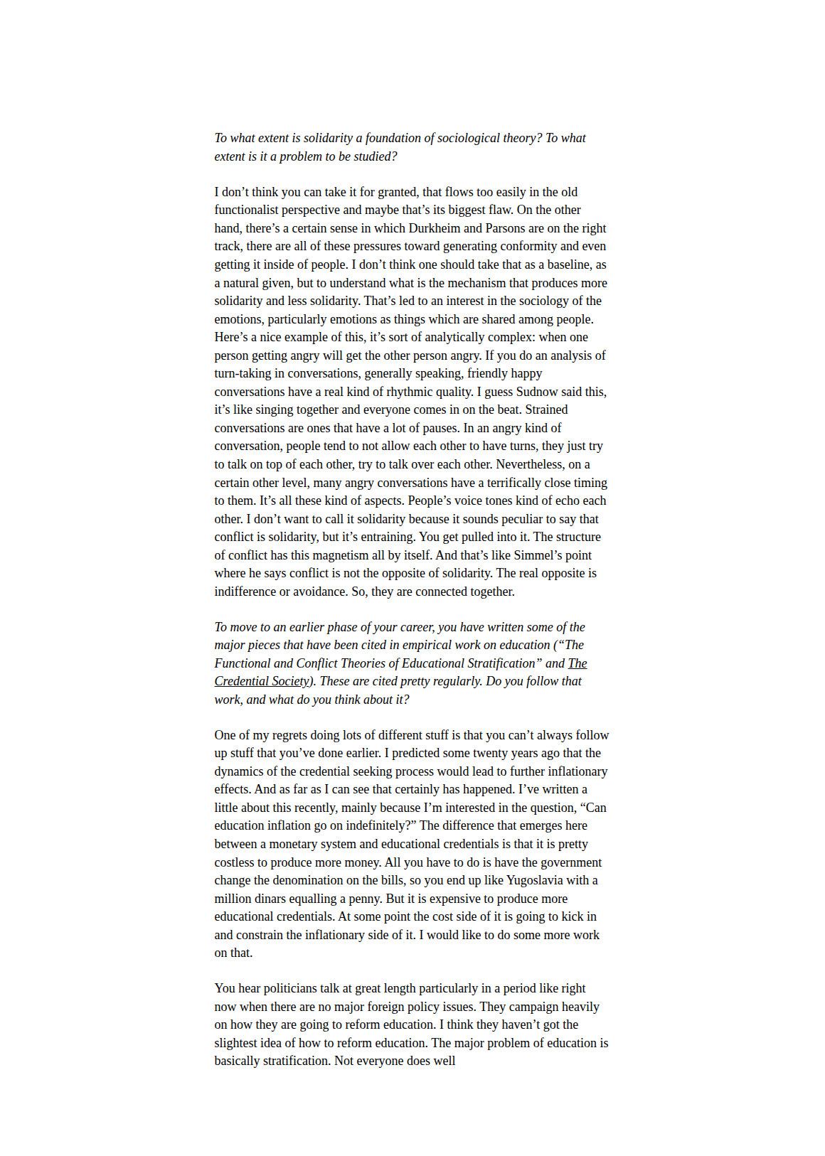To what extent is solidarity a foundation of sociological theory? To what extent is it a problem to be studied?
I don’t think you can take it for granted, that flows too easily in the old functionalist perspective and maybe that’s its biggest flaw. On the other hand, there’s a certain sense in which Durkheim and Parsons are on the right track, there are all of these pressures toward generating conformity and even getting it inside of people. I don’t think one should take that as a baseline, as a natural given, but to understand what is the mechanism that produces more solidarity and less solidarity. That’s led to an interest in the sociology of the emotions, particularly emotions as things which are shared among people. Here’s a nice example of this, it’s sort of analytically complex: when one person getting angry will get the other person angry. If you do an analysis of turn-taking in conversations, generally speaking, friendly happy conversations have a real kind of rhythmic quality. I guess Sudnow said this, it’s like singing together and everyone comes in on the beat. Strained conversations are ones that have a lot of pauses. In an angry kind of conversation, people tend to not allow each other to have turns, they just try to talk on top of each other, try to talk over each other. Nevertheless, on a certain other level, many angry conversations have a terrifically close timing to them. It’s all these kind of aspects. People’s voice tones kind of echo each other. I don’t want to call it solidarity because it sounds peculiar to say that conflict is solidarity, but it’s entraining. You get pulled into it. The structure of conflict has this magnetism all by itself. And that’s like Simmel’s point where he says conflict is not the opposite of solidarity. The real opposite is indifference or avoidance. So, they are connected together.
To move to an earlier phase of your career, you have written some of the major pieces that have been cited in empirical work on education (“The Functional and Conflict Theories of Educational Stratification” and The Credential Society). These are cited pretty regularly. Do you follow that work, and what do you think about it?
One of my regrets doing lots of different stuff is that you can’t always follow up stuff that you’ve done earlier. I predicted some twenty years ago that the dynamics of the credential seeking process would lead to further inflationary effects. And as far as I can see that certainly has happened. I’ve written a little about this recently, mainly because I’m interested in the question, “Can education inflation go on indefinitely?” The difference that emerges here between a monetary system and educational credentials is that it is pretty costless to produce more money. All you have to do is have the government change the denomination on the bills, so you end up like Yugoslavia with a million dinars equalling a penny. But it is expensive to produce more educational credentials. At some point the cost side of it is going to kick in and constrain the inflationary side of it. I would like to do some more work on that.
You hear politicians talk at great length particularly in a period like right now when there are no major foreign policy issues. They campaign heavily on how they are going to reform education. I think they haven’t got the slightest idea of how to reform education. The major problem of education is basically stratification. Not everyone does well